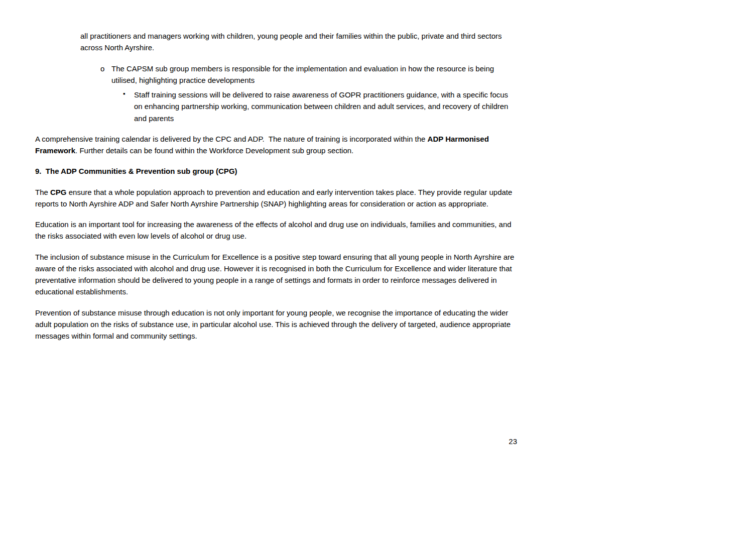all practitioners and managers working with children, young people and their families within the public, private and third sectors across North Ayrshire.
The CAPSM sub group members is responsible for the implementation and evaluation in how the resource is being utilised, highlighting practice developments
Staff training sessions will be delivered to raise awareness of GOPR practitioners guidance, with a specific focus on enhancing partnership working, communication between children and adult services, and recovery of children and parents
A comprehensive training calendar is delivered by the CPC and ADP. The nature of training is incorporated within the ADP Harmonised Framework. Further details can be found within the Workforce Development sub group section.
9. The ADP Communities & Prevention sub group (CPG)
The CPG ensure that a whole population approach to prevention and education and early intervention takes place. They provide regular update reports to North Ayrshire ADP and Safer North Ayrshire Partnership (SNAP) highlighting areas for consideration or action as appropriate.
Education is an important tool for increasing the awareness of the effects of alcohol and drug use on individuals, families and communities, and the risks associated with even low levels of alcohol or drug use.
The inclusion of substance misuse in the Curriculum for Excellence is a positive step toward ensuring that all young people in North Ayrshire are aware of the risks associated with alcohol and drug use. However it is recognised in both the Curriculum for Excellence and wider literature that preventative information should be delivered to young people in a range of settings and formats in order to reinforce messages delivered in educational establishments.
Prevention of substance misuse through education is not only important for young people, we recognise the importance of educating the wider adult population on the risks of substance use, in particular alcohol use. This is achieved through the delivery of targeted, audience appropriate messages within formal and community settings.
23